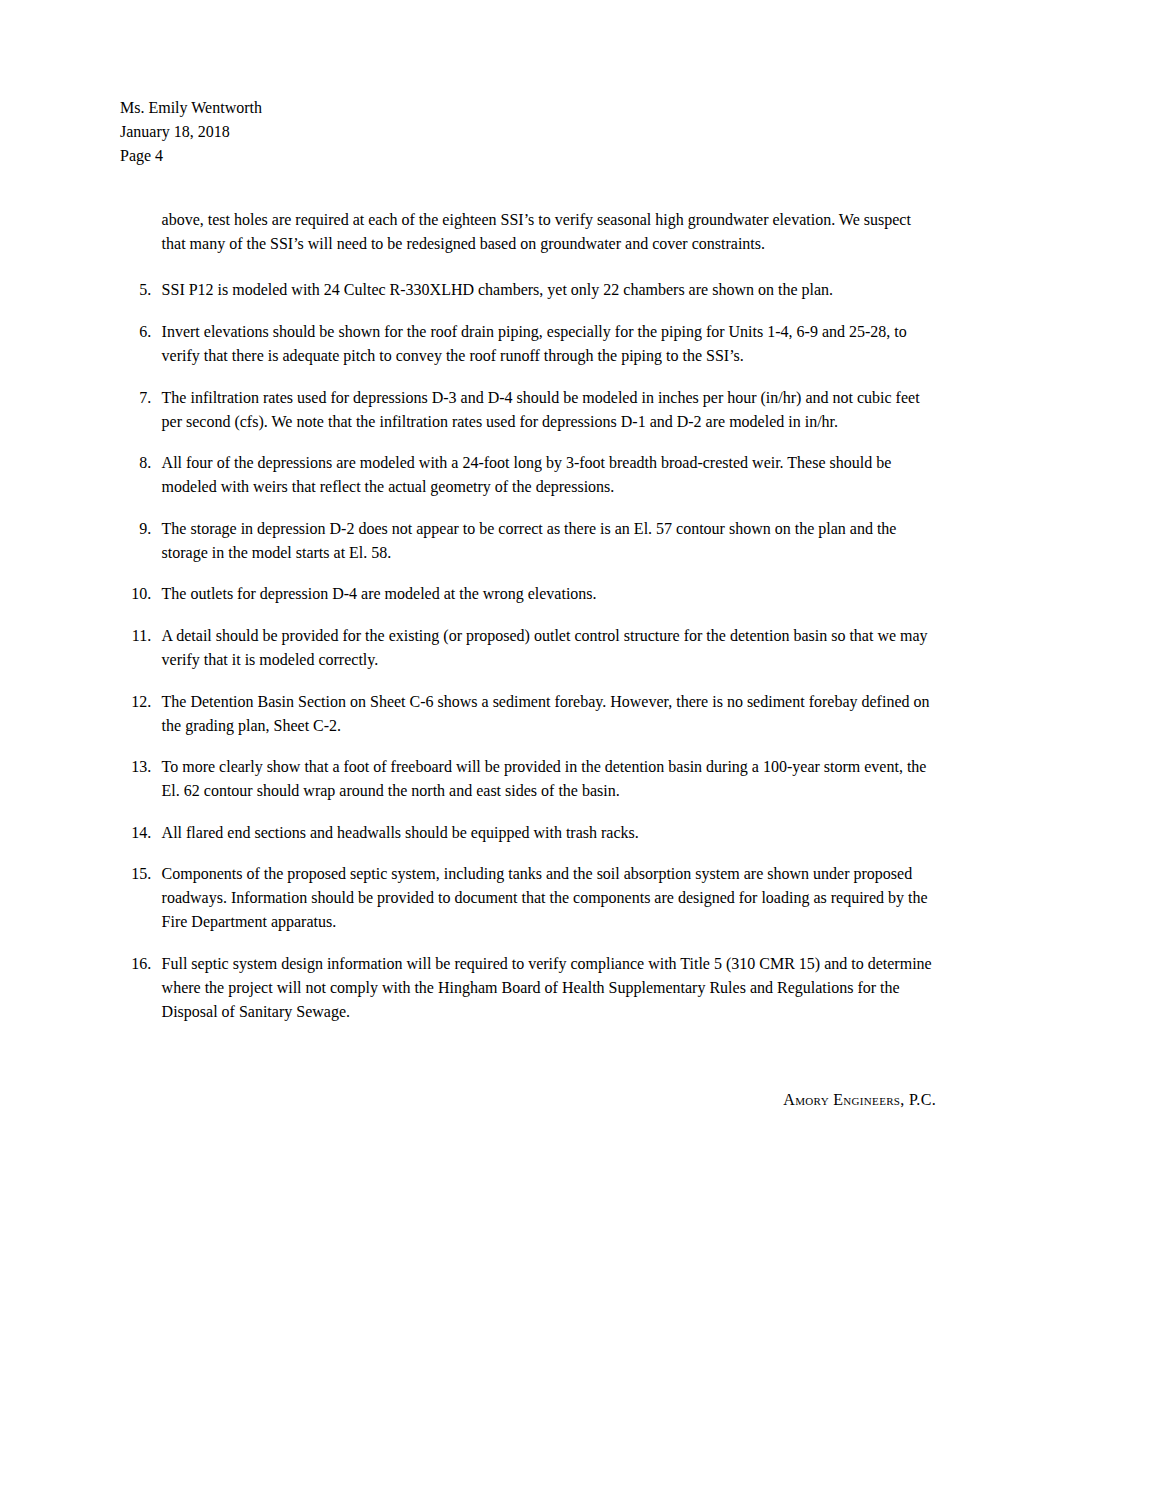Ms. Emily Wentworth
January 18, 2018
Page 4
above, test holes are required at each of the eighteen SSI’s to verify seasonal high groundwater elevation. We suspect that many of the SSI’s will need to be redesigned based on groundwater and cover constraints.
SSI P12 is modeled with 24 Cultec R-330XLHD chambers, yet only 22 chambers are shown on the plan.
Invert elevations should be shown for the roof drain piping, especially for the piping for Units 1-4, 6-9 and 25-28, to verify that there is adequate pitch to convey the roof runoff through the piping to the SSI’s.
The infiltration rates used for depressions D-3 and D-4 should be modeled in inches per hour (in/hr) and not cubic feet per second (cfs). We note that the infiltration rates used for depressions D-1 and D-2 are modeled in in/hr.
All four of the depressions are modeled with a 24-foot long by 3-foot breadth broad-crested weir. These should be modeled with weirs that reflect the actual geometry of the depressions.
The storage in depression D-2 does not appear to be correct as there is an El. 57 contour shown on the plan and the storage in the model starts at El. 58.
The outlets for depression D-4 are modeled at the wrong elevations.
A detail should be provided for the existing (or proposed) outlet control structure for the detention basin so that we may verify that it is modeled correctly.
The Detention Basin Section on Sheet C-6 shows a sediment forebay. However, there is no sediment forebay defined on the grading plan, Sheet C-2.
To more clearly show that a foot of freeboard will be provided in the detention basin during a 100-year storm event, the El. 62 contour should wrap around the north and east sides of the basin.
All flared end sections and headwalls should be equipped with trash racks.
Components of the proposed septic system, including tanks and the soil absorption system are shown under proposed roadways. Information should be provided to document that the components are designed for loading as required by the Fire Department apparatus.
Full septic system design information will be required to verify compliance with Title 5 (310 CMR 15) and to determine where the project will not comply with the Hingham Board of Health Supplementary Rules and Regulations for the Disposal of Sanitary Sewage.
Amory Engineers, P.C.